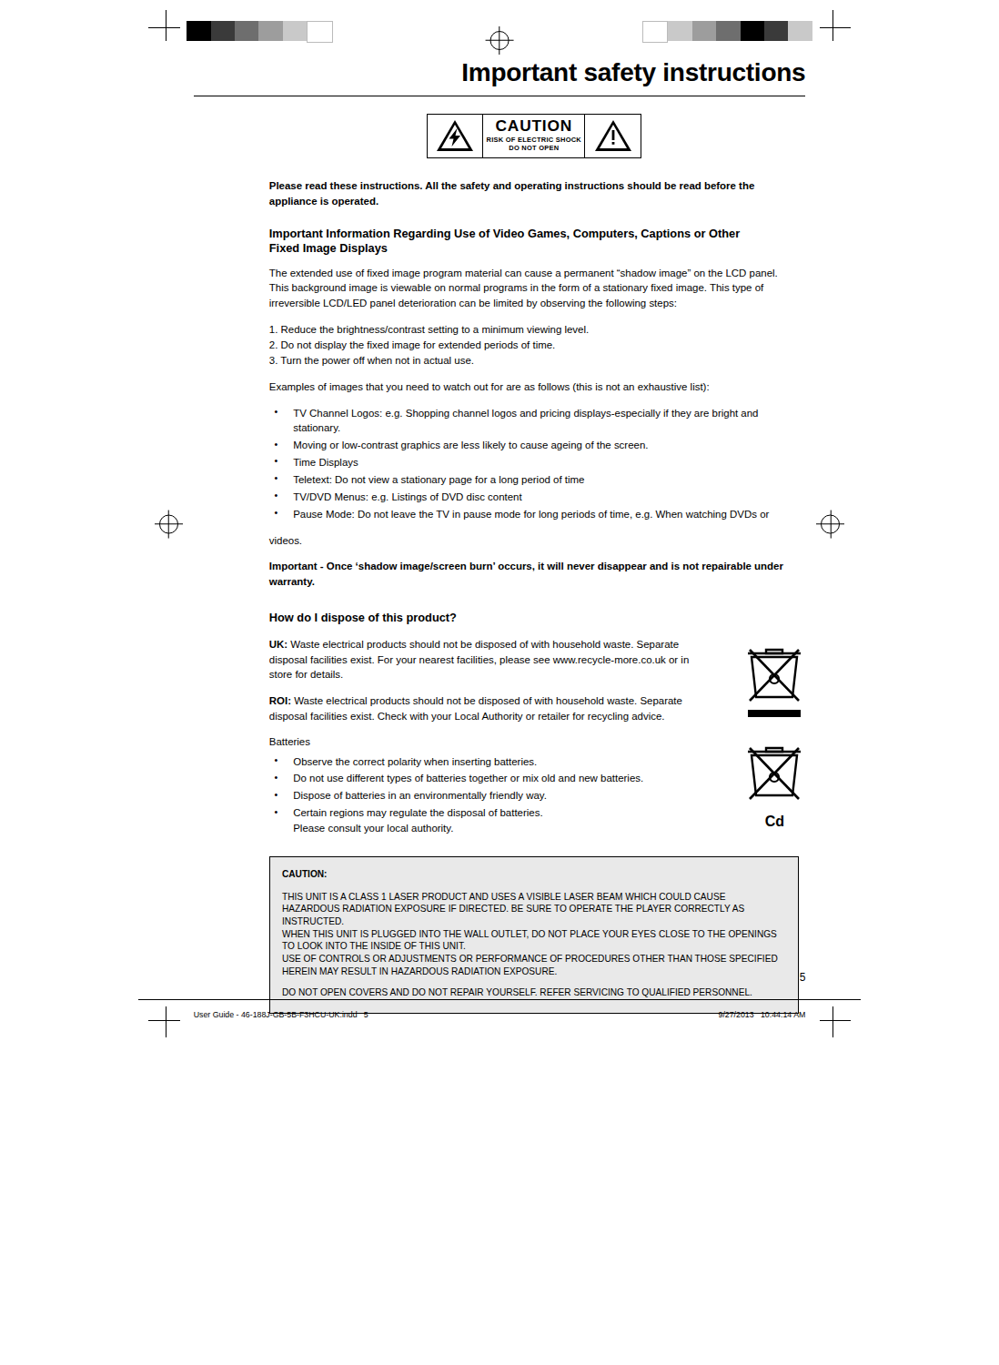Important safety instructions
CAUTION
RISK OF ELECTRIC SHOCK
DO NOT OPEN
Please read these instructions. All the safety and operating instructions should be read before the appliance is operated.
Important Information Regarding Use of Video Games, Computers, Captions or Other
Fixed Image Displays
The extended use of fixed image program material can cause a permanent “shadow image” on the LCD panel.
This background image is viewable on normal programs in the form of a stationary fixed image. This type of irreversible LCD/LED panel deterioration can be limited by observing the following steps:
1. Reduce the brightness/contrast setting to a minimum viewing level.
2. Do not display the fixed image for extended periods of time.
3. Turn the power off when not in actual use.
Examples of images that you need to watch out for are as follows (this is not an exhaustive list):
TV Channel Logos: e.g. Shopping channel logos and pricing displays-especially if they are bright and stationary.
Moving or low-contrast graphics are less likely to cause ageing of the screen.
Time Displays
Teletext: Do not view a stationary page for a long period of time
TV/DVD Menus: e.g. Listings of DVD disc content
Pause Mode: Do not leave the TV in pause mode for long periods of time, e.g. When watching DVDs or
videos.
Important - Once ‘shadow image/screen burn’ occurs, it will never disappear and is not repairable under warranty.
How do I dispose of this product?
Cd
UK: Waste electrical products should not be disposed of with household waste. Separate disposal facilities exist. For your nearest facilities, please see www.recycle-more.co.uk or in store for details.
ROI: Waste electrical products should not be disposed of with household waste. Separate disposal facilities exist. Check with your Local Authority or retailer for recycling advice.
Batteries
Observe the correct polarity when inserting batteries.
Do not use different types of batteries together or mix old and new batteries.
Dispose of batteries in an environmentally friendly way.
Certain regions may regulate the disposal of batteries.
Please consult your local authority.
CAUTION:
THIS UNIT IS A CLASS 1 LASER PRODUCT AND USES A VISIBLE LASER BEAM WHICH COULD CAUSE HAZARDOUS RADIATION EXPOSURE IF DIRECTED. BE SURE TO OPERATE THE PLAYER CORRECTLY AS INSTRUCTED.
WHEN THIS UNIT IS PLUGGED INTO THE WALL OUTLET, DO NOT PLACE YOUR EYES CLOSE TO THE OPENINGS TO LOOK INTO THE INSIDE OF THIS UNIT.
USE OF CONTROLS OR ADJUSTMENTS OR PERFORMANCE OF PROCEDURES OTHER THAN THOSE SPECIFIED HEREIN MAY RESULT IN HAZARDOUS RADIATION EXPOSURE.
DO NOT OPEN COVERS AND DO NOT REPAIR YOURSELF. REFER SERVICING TO QUALIFIED PERSONNEL.
5
User Guide - 46-188J-GB-5B-F3HCU-UK.indd 5 9/27/2013 10:44:14 AM